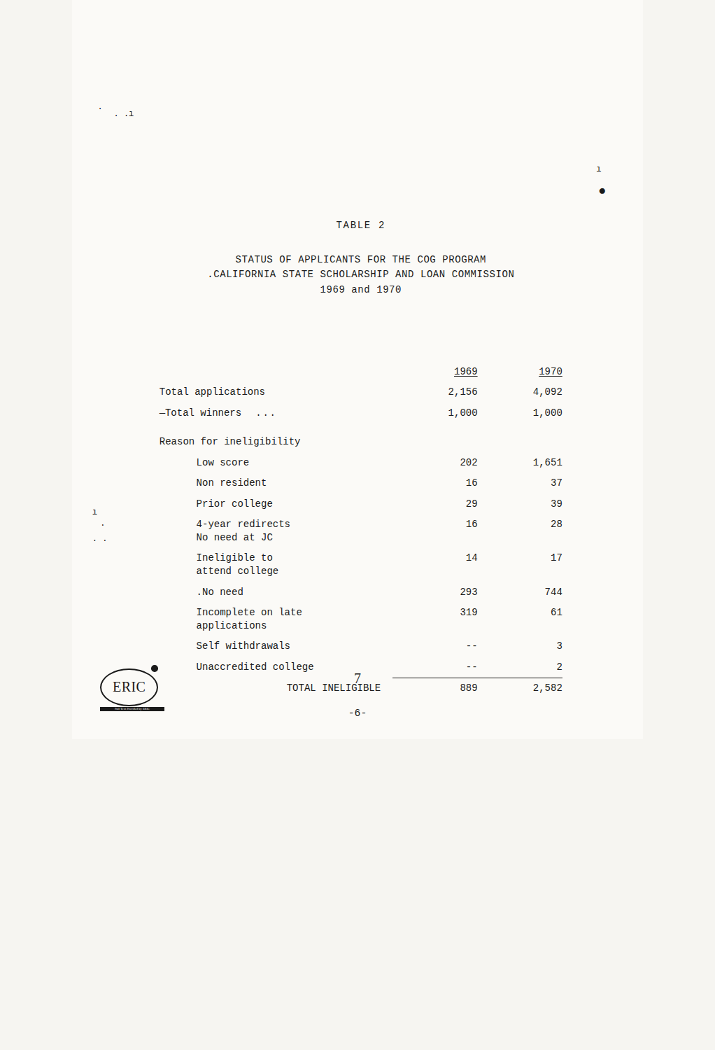.
. .ı
●
ı
TABLE 2
STATUS OF APPLICANTS FOR THE COG PROGRAM
. CALIFORNIA STATE SCHOLARSHIP AND LOAN COMMISSION
1969 and 1970
| | 1969 | 1970 |
| Total applications | 2,156 | 4,092 |
| — Total winners ... | 1,000 | 1,000 |
| Reason for ineligibility | | |
| Low score | 202 | 1,651 |
| Non resident | 16 | 37 |
| Prior college | 29 | 39 |
| 4-year redirects No need at JC | 16 | 28 |
| Ineligible to attend college | 14 | 17 |
| .No need | 293 | 744 |
| Incomplete on late applications | 319 | 61 |
| Self withdrawals | -- | 3 |
| Unaccredited college | -- | 2 |
| TOTAL INELIGIBLE | 889 | 2,582 |
7
ı
.
. .
ERIC
Full Text Provided by ERIC
-6-